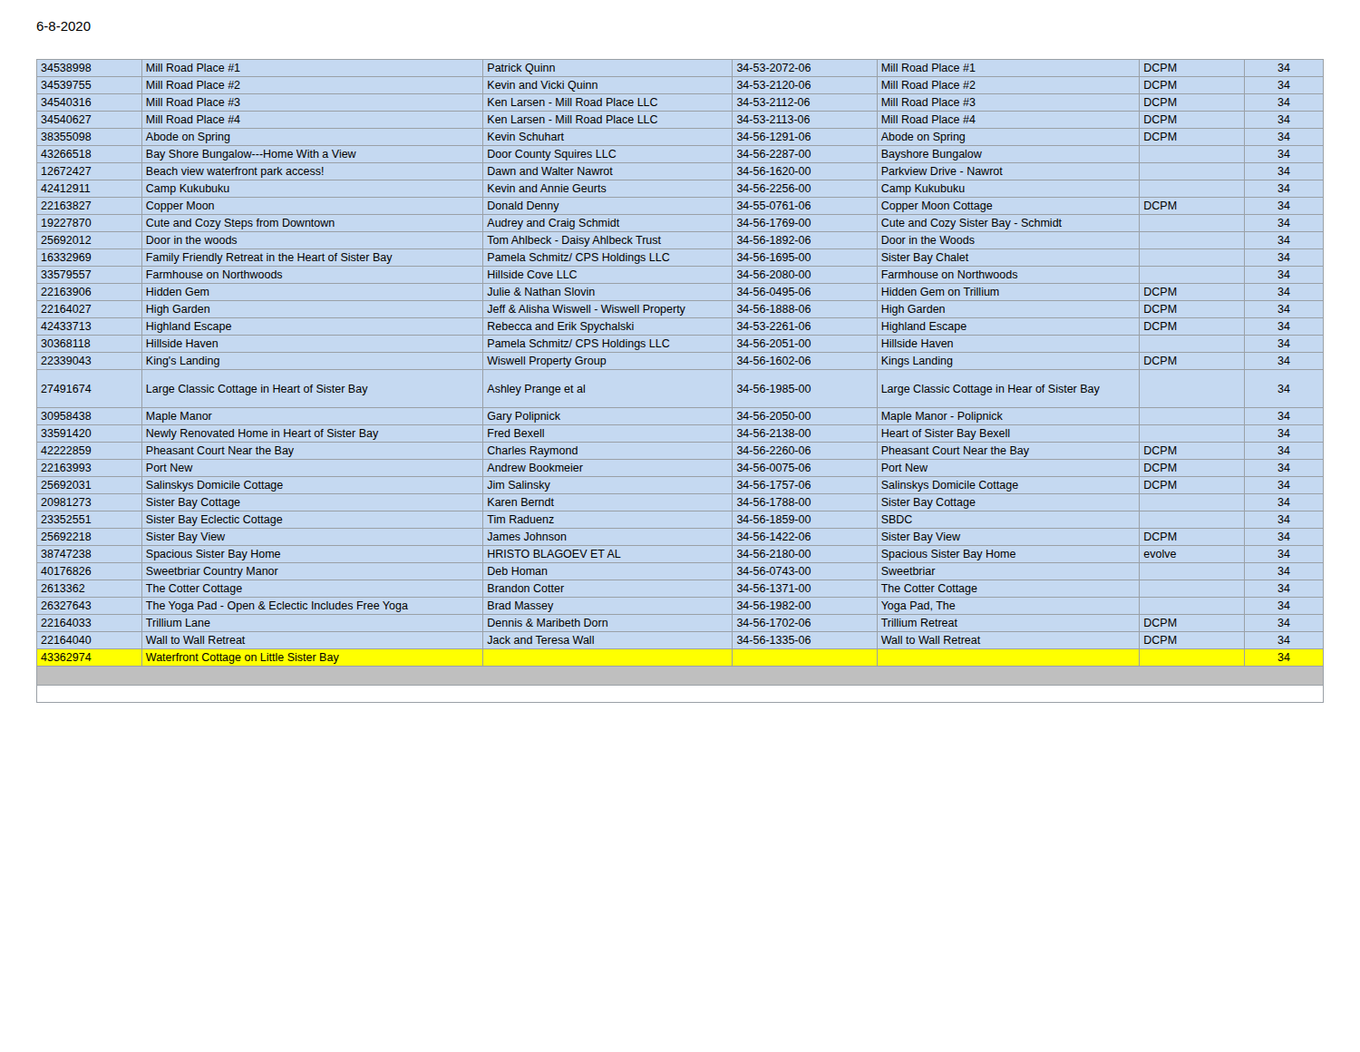6-8-2020
| 34538998 | Mill Road Place #1 | Patrick Quinn | 34-53-2072-06 | Mill Road Place #1 | DCPM | 34 |
| 34539755 | Mill Road Place #2 | Kevin and Vicki Quinn | 34-53-2120-06 | Mill Road Place #2 | DCPM | 34 |
| 34540316 | Mill Road Place #3 | Ken Larsen - Mill Road Place LLC | 34-53-2112-06 | Mill Road Place #3 | DCPM | 34 |
| 34540627 | Mill Road Place #4 | Ken Larsen - Mill Road Place LLC | 34-53-2113-06 | Mill Road Place #4 | DCPM | 34 |
| 38355098 | Abode on Spring | Kevin Schuhart | 34-56-1291-06 | Abode on Spring | DCPM | 34 |
| 43266518 | Bay Shore Bungalow---Home With a View | Door County Squires LLC | 34-56-2287-00 | Bayshore Bungalow | | 34 |
| 12672427 | Beach view waterfront park access! | Dawn and Walter Nawrot | 34-56-1620-00 | Parkview Drive - Nawrot | | 34 |
| 42412911 | Camp Kukubuku | Kevin and Annie Geurts | 34-56-2256-00 | Camp Kukubuku | | 34 |
| 22163827 | Copper Moon | Donald Denny | 34-55-0761-06 | Copper Moon Cottage | DCPM | 34 |
| 19227870 | Cute and Cozy Steps from Downtown | Audrey and Craig Schmidt | 34-56-1769-00 | Cute and Cozy Sister Bay - Schmidt | | 34 |
| 25692012 | Door in the woods | Tom Ahlbeck - Daisy Ahlbeck Trust | 34-56-1892-06 | Door in the Woods | | 34 |
| 16332969 | Family Friendly Retreat in the Heart of Sister Bay | Pamela Schmitz/ CPS Holdings LLC | 34-56-1695-00 | Sister Bay Chalet | | 34 |
| 33579557 | Farmhouse on Northwoods | Hillside Cove LLC | 34-56-2080-00 | Farmhouse on Northwoods | | 34 |
| 22163906 | Hidden Gem | Julie & Nathan Slovin | 34-56-0495-06 | Hidden Gem on Trillium | DCPM | 34 |
| 22164027 | High Garden | Jeff & Alisha Wiswell - Wiswell Property | 34-56-1888-06 | High Garden | DCPM | 34 |
| 42433713 | Highland Escape | Rebecca and Erik Spychalski | 34-53-2261-06 | Highland Escape | DCPM | 34 |
| 30368118 | Hillside Haven | Pamela Schmitz/ CPS Holdings LLC | 34-56-2051-00 | Hillside Haven | | 34 |
| 22339043 | King's Landing | Wiswell Property Group | 34-56-1602-06 | Kings Landing | DCPM | 34 |
| 27491674 | Large Classic Cottage in Heart of Sister Bay | Ashley Prange et al | 34-56-1985-00 | Large Classic Cottage in Hear of Sister Bay | | 34 |
| 30958438 | Maple Manor | Gary Polipnick | 34-56-2050-00 | Maple Manor - Polipnick | | 34 |
| 33591420 | Newly Renovated Home in Heart of Sister Bay | Fred Bexell | 34-56-2138-00 | Heart of Sister Bay Bexell | | 34 |
| 42222859 | Pheasant Court Near the Bay | Charles Raymond | 34-56-2260-06 | Pheasant Court Near the Bay | DCPM | 34 |
| 22163993 | Port New | Andrew Bookmeier | 34-56-0075-06 | Port New | DCPM | 34 |
| 25692031 | Salinskys Domicile Cottage | Jim Salinsky | 34-56-1757-06 | Salinskys Domicile Cottage | DCPM | 34 |
| 20981273 | Sister Bay Cottage | Karen Berndt | 34-56-1788-00 | Sister Bay Cottage | | 34 |
| 23352551 | Sister Bay Eclectic Cottage | Tim Raduenz | 34-56-1859-00 | SBDC | | 34 |
| 25692218 | Sister Bay View | James Johnson | 34-56-1422-06 | Sister Bay View | DCPM | 34 |
| 38747238 | Spacious Sister Bay Home | HRISTO BLAGOEV ET AL | 34-56-2180-00 | Spacious Sister Bay Home | evolve | 34 |
| 40176826 | Sweetbriar Country Manor | Deb Homan | 34-56-0743-00 | Sweetbriar | | 34 |
| 2613362 | The Cotter Cottage | Brandon Cotter | 34-56-1371-00 | The Cotter Cottage | | 34 |
| 26327643 | The Yoga Pad - Open & Eclectic Includes Free Yoga | Brad Massey | 34-56-1982-00 | Yoga Pad, The | | 34 |
| 22164033 | Trillium Lane | Dennis & Maribeth Dorn | 34-56-1702-06 | Trillium Retreat | DCPM | 34 |
| 22164040 | Wall to Wall Retreat | Jack and Teresa Wall | 34-56-1335-06 | Wall to Wall Retreat | DCPM | 34 |
| 43362974 | Waterfront Cottage on Little Sister Bay | | | | | 34 |